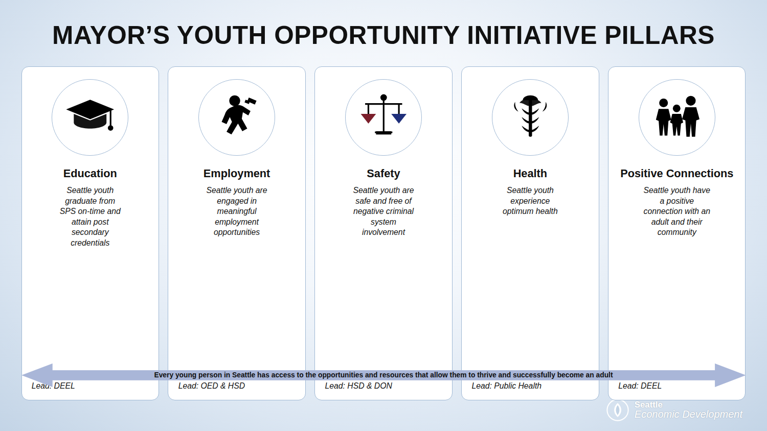MAYOR’S YOUTH OPPORTUNITY INITIATIVE PILLARS
Education
Seattle youth graduate from SPS on-time and attain post secondary credentials
Lead: DEEL
Employment
Seattle youth are engaged in meaningful employment opportunities
Lead: OED & HSD
Safety
Seattle youth are safe and free of negative criminal system involvement
Lead: HSD & DON
Health
Seattle youth experience optimum health
Lead: Public Health
Positive Connections
Seattle youth have a positive connection with an adult and their community
Lead: DEEL
Every young person in Seattle has access to the opportunities and resources that allow them to thrive and successfully become an adult
Seattle Economic Development